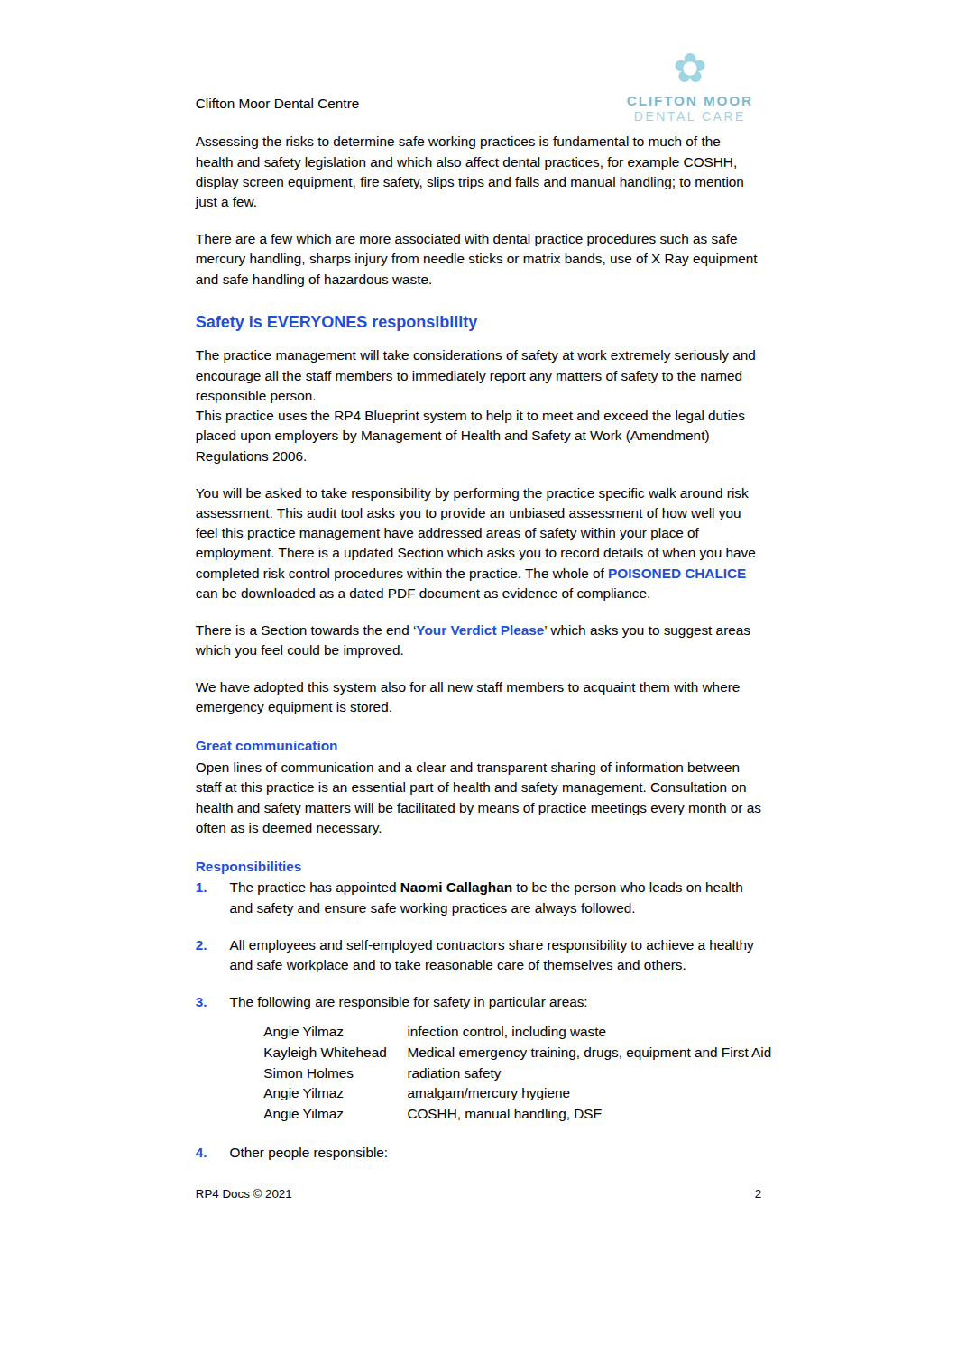✿
CLIFTON MOORDENTAL CARE
Clifton Moor Dental Centre
Assessing the risks to determine safe working practices is fundamental to much of the health and safety legislation and which also affect dental practices, for example COSHH, display screen equipment, fire safety, slips trips and falls and manual handling; to mention just a few.
There are a few which are more associated with dental practice procedures such as safe mercury handling, sharps injury from needle sticks or matrix bands, use of X Ray equipment and safe handling of hazardous waste.
Safety is EVERYONES responsibility
The practice management will take considerations of safety at work extremely seriously and encourage all the staff members to immediately report any matters of safety to the named responsible person.
This practice uses the RP4 Blueprint system to help it to meet and exceed the legal duties placed upon employers by Management of Health and Safety at Work (Amendment) Regulations 2006.
You will be asked to take responsibility by performing the practice specific walk around risk assessment. This audit tool asks you to provide an unbiased assessment of how well you feel this practice management have addressed areas of safety within your place of employment. There is a updated Section which asks you to record details of when you have completed risk control procedures within the practice. The whole of POISONED CHALICE can be downloaded as a dated PDF document as evidence of compliance.
There is a Section towards the end ‘Your Verdict Please’ which asks you to suggest areas which you feel could be improved.
We have adopted this system also for all new staff members to acquaint them with where emergency equipment is stored.
Great communication
Open lines of communication and a clear and transparent sharing of information between staff at this practice is an essential part of health and safety management. Consultation on health and safety matters will be facilitated by means of practice meetings every month or as often as is deemed necessary.
Responsibilities
The practice has appointed Naomi Callaghan to be the person who leads on health and safety and ensure safe working practices are always followed.
All employees and self-employed contractors share responsibility to achieve a healthy and safe workplace and to take reasonable care of themselves and others.
The following are responsible for safety in particular areas:
| Angie Yilmaz | infection control, including waste |
| Kayleigh Whitehead | Medical emergency training, drugs, equipment and First Aid |
| Simon Holmes | radiation safety |
| Angie Yilmaz | amalgam/mercury hygiene |
| Angie Yilmaz | COSHH, manual handling, DSE |
Other people responsible:
RP4 Docs © 2021 2